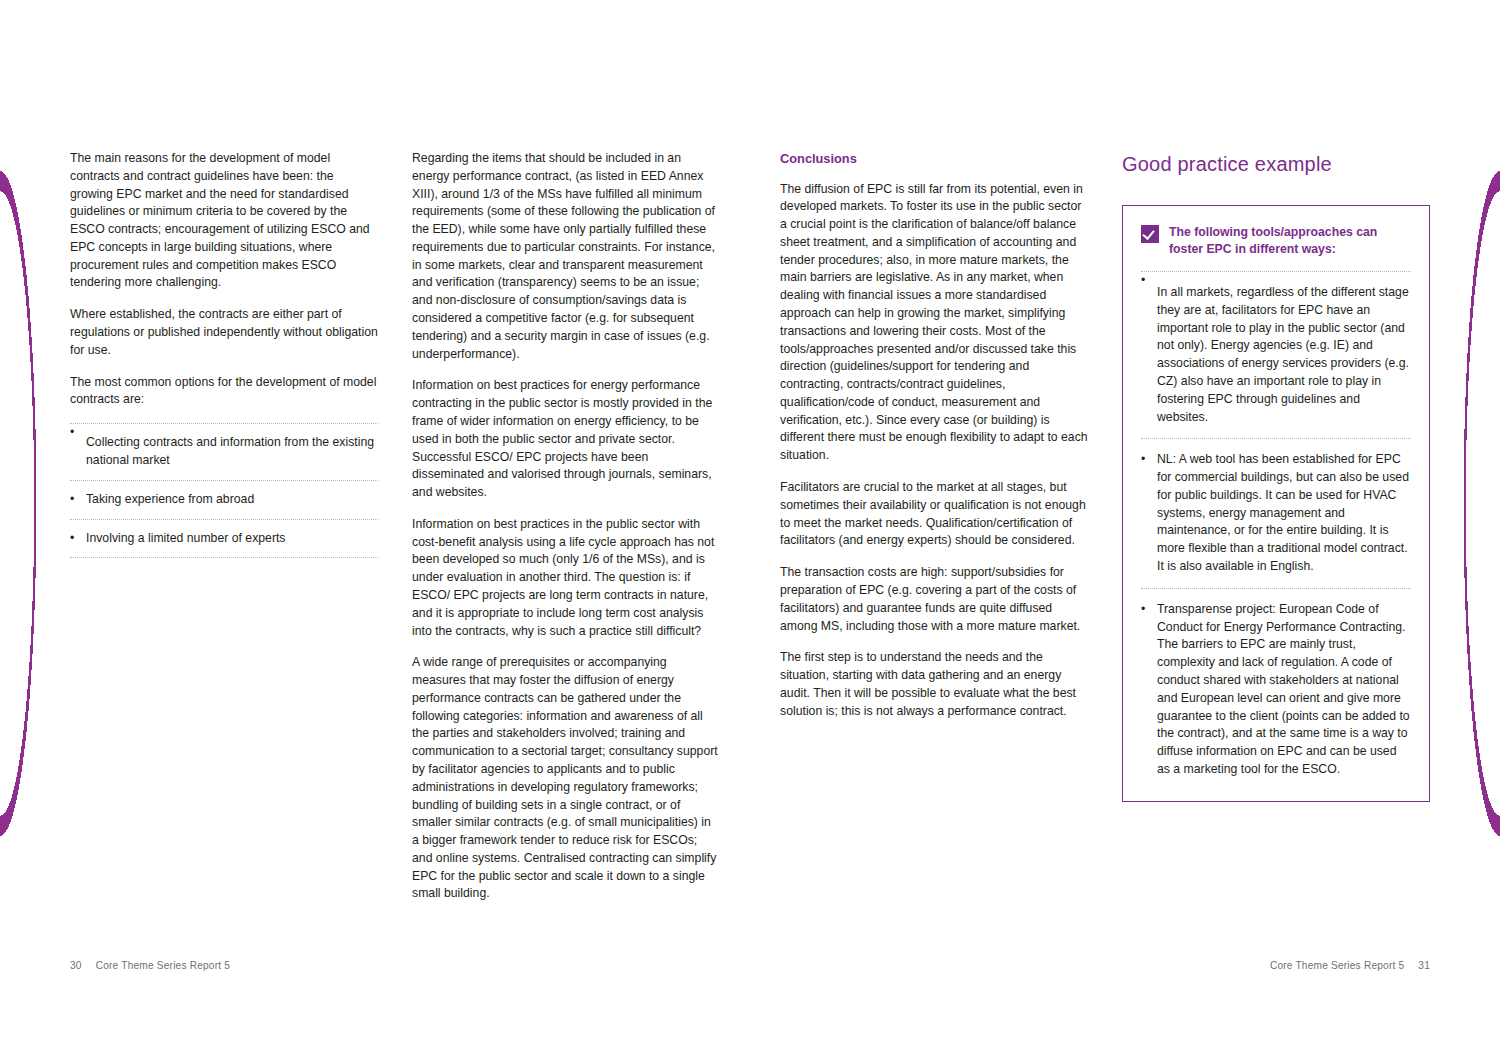The main reasons for the development of model contracts and contract guidelines have been: the growing EPC market and the need for standardised guidelines or minimum criteria to be covered by the ESCO contracts; encouragement of utilizing ESCO and EPC concepts in large building situations, where procurement rules and competition makes ESCO tendering more challenging.
Where established, the contracts are either part of regulations or published independently without obligation for use.
The most common options for the development of model contracts are:
Collecting contracts and information from the existing national market
Taking experience from abroad
Involving a limited number of experts
Regarding the items that should be included in an energy performance contract, (as listed in EED Annex XIII), around 1/3 of the MSs have fulfilled all minimum requirements (some of these following the publication of the EED), while some have only partially fulfilled these requirements due to particular constraints. For instance, in some markets, clear and transparent measurement and verification (transparency) seems to be an issue; and non-disclosure of consumption/savings data is considered a competitive factor (e.g. for subsequent tendering) and a security margin in case of issues (e.g. underperformance).
Information on best practices for energy performance contracting in the public sector is mostly provided in the frame of wider information on energy efficiency, to be used in both the public sector and private sector. Successful ESCO/ EPC projects have been disseminated and valorised through journals, seminars, and websites.
Information on best practices in the public sector with cost-benefit analysis using a life cycle approach has not been developed so much (only 1/6 of the MSs), and is under evaluation in another third. The question is: if ESCO/ EPC projects are long term contracts in nature, and it is appropriate to include long term cost analysis into the contracts, why is such a practice still difficult?
A wide range of prerequisites or accompanying measures that may foster the diffusion of energy performance contracts can be gathered under the following categories: information and awareness of all the parties and stakeholders involved; training and communication to a sectorial target; consultancy support by facilitator agencies to applicants and to public administrations in developing regulatory frameworks; bundling of building sets in a single contract, or of smaller similar contracts (e.g. of small municipalities) in a bigger framework tender to reduce risk for ESCOs; and online systems. Centralised contracting can simplify EPC for the public sector and scale it down to a single small building.
Conclusions
The diffusion of EPC is still far from its potential, even in developed markets. To foster its use in the public sector a crucial point is the clarification of balance/off balance sheet treatment, and a simplification of accounting and tender procedures; also, in more mature markets, the main barriers are legislative. As in any market, when dealing with financial issues a more standardised approach can help in growing the market, simplifying transactions and lowering their costs. Most of the tools/approaches presented and/or discussed take this direction (guidelines/support for tendering and contracting, contracts/contract guidelines, qualification/code of conduct, measurement and verification, etc.). Since every case (or building) is different there must be enough flexibility to adapt to each situation.
Facilitators are crucial to the market at all stages, but sometimes their availability or qualification is not enough to meet the market needs. Qualification/certification of facilitators (and energy experts) should be considered.
The transaction costs are high: support/subsidies for preparation of EPC (e.g. covering a part of the costs of facilitators) and guarantee funds are quite diffused among MS, including those with a more mature market.
The first step is to understand the needs and the situation, starting with data gathering and an energy audit. Then it will be possible to evaluate what the best solution is; this is not always a performance contract.
Good practice example
The following tools/approaches can foster EPC in different ways:
In all markets, regardless of the different stage they are at, facilitators for EPC have an important role to play in the public sector (and not only). Energy agencies (e.g. IE) and associations of energy services providers (e.g. CZ) also have an important role to play in fostering EPC through guidelines and websites.
NL: A web tool has been established for EPC for commercial buildings, but can also be used for public buildings. It can be used for HVAC systems, energy management and maintenance, or for the entire building. It is more flexible than a traditional model contract. It is also available in English.
Transparense project: European Code of Conduct for Energy Performance Contracting. The barriers to EPC are mainly trust, complexity and lack of regulation. A code of conduct shared with stakeholders at national and European level can orient and give more guarantee to the client (points can be added to the contract), and at the same time is a way to diffuse information on EPC and can be used as a marketing tool for the ESCO.
30 Core Theme Series Report 5
Core Theme Series Report 5 31